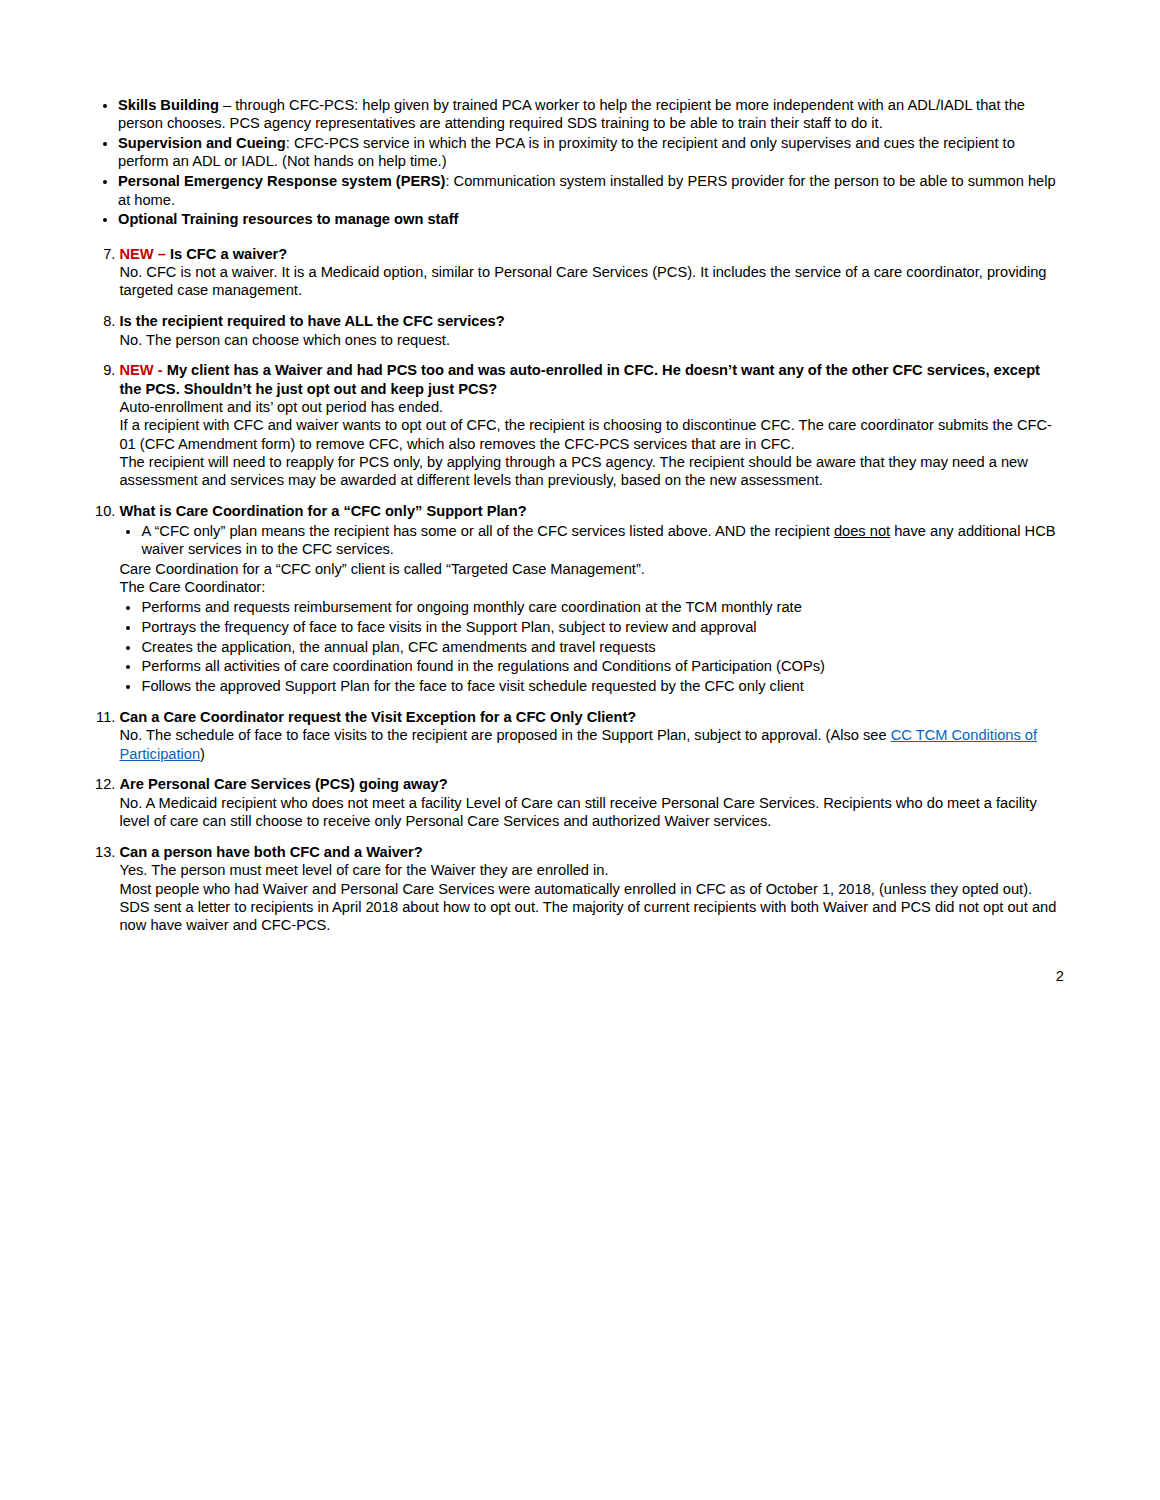Skills Building – through CFC-PCS: help given by trained PCA worker to help the recipient be more independent with an ADL/IADL that the person chooses. PCS agency representatives are attending required SDS training to be able to train their staff to do it.
Supervision and Cueing: CFC-PCS service in which the PCA is in proximity to the recipient and only supervises and cues the recipient to perform an ADL or IADL. (Not hands on help time.)
Personal Emergency Response system (PERS): Communication system installed by PERS provider for the person to be able to summon help at home.
Optional Training resources to manage own staff
NEW – Is CFC a waiver?
No. CFC is not a waiver. It is a Medicaid option, similar to Personal Care Services (PCS). It includes the service of a care coordinator, providing targeted case management.
Is the recipient required to have ALL the CFC services?
No. The person can choose which ones to request.
NEW - My client has a Waiver and had PCS too and was auto-enrolled in CFC. He doesn’t want any of the other CFC services, except the PCS. Shouldn’t he just opt out and keep just PCS?
Auto-enrollment and its’ opt out period has ended.
If a recipient with CFC and waiver wants to opt out of CFC, the recipient is choosing to discontinue CFC. The care coordinator submits the CFC-01 (CFC Amendment form) to remove CFC, which also removes the CFC-PCS services that are in CFC.
The recipient will need to reapply for PCS only, by applying through a PCS agency. The recipient should be aware that they may need a new assessment and services may be awarded at different levels than previously, based on the new assessment.
What is Care Coordination for a “CFC only” Support Plan?
A “CFC only” plan means the recipient has some or all of the CFC services listed above. AND the recipient does not have any additional HCB waiver services in to the CFC services.
Care Coordination for a “CFC only” client is called “Targeted Case Management”.
The Care Coordinator:
Performs and requests reimbursement for ongoing monthly care coordination at the TCM monthly rate
Portrays the frequency of face to face visits in the Support Plan, subject to review and approval
Creates the application, the annual plan, CFC amendments and travel requests
Performs all activities of care coordination found in the regulations and Conditions of Participation (COPs)
Follows the approved Support Plan for the face to face visit schedule requested by the CFC only client
Can a Care Coordinator request the Visit Exception for a CFC Only Client?
No. The schedule of face to face visits to the recipient are proposed in the Support Plan, subject to approval. (Also see CC TCM Conditions of Participation)
Are Personal Care Services (PCS) going away?
No. A Medicaid recipient who does not meet a facility Level of Care can still receive Personal Care Services. Recipients who do meet a facility level of care can still choose to receive only Personal Care Services and authorized Waiver services.
Can a person have both CFC and a Waiver?
Yes. The person must meet level of care for the Waiver they are enrolled in.
Most people who had Waiver and Personal Care Services were automatically enrolled in CFC as of October 1, 2018, (unless they opted out). SDS sent a letter to recipients in April 2018 about how to opt out. The majority of current recipients with both Waiver and PCS did not opt out and now have waiver and CFC-PCS.
2